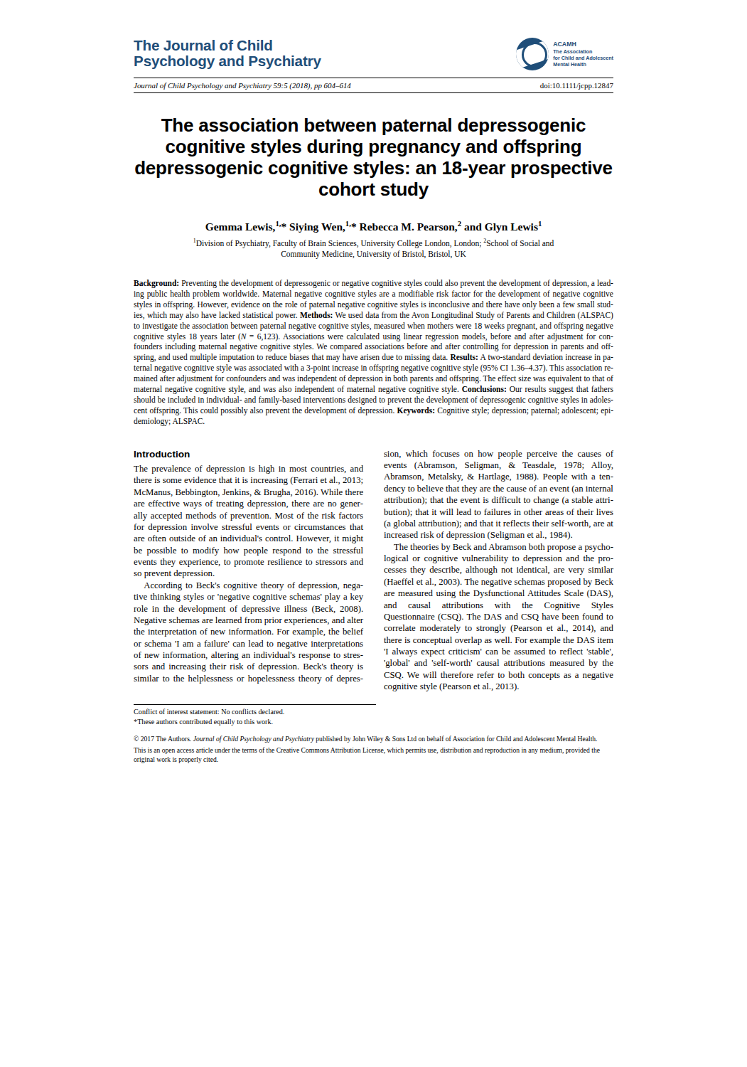The Journal of Child Psychology and Psychiatry
ACAMH The Association
for Child and Adolescent
Mental Health
Journal of Child Psychology and Psychiatry 59:5 (2018), pp 604–614 doi:10.1111/jcpp.12847
The association between paternal depressogenic
cognitive styles during pregnancy and offspring
depressogenic cognitive styles: an 18-year prospective
cohort study
Gemma Lewis,1,* Siying Wen,1,* Rebecca M. Pearson,2 and Glyn Lewis1
1Division of Psychiatry, Faculty of Brain Sciences, University College London, London; 2School of Social and
Community Medicine, University of Bristol, Bristol, UK
Background: Preventing the development of depressogenic or negative cognitive styles could also prevent the development of depression, a leading public health problem worldwide. Maternal negative cognitive styles are a modifiable risk factor for the development of negative cognitive styles in offspring. However, evidence on the role of paternal negative cognitive styles is inconclusive and there have only been a few small studies, which may also have lacked statistical power. Methods: We used data from the Avon Longitudinal Study of Parents and Children (ALSPAC) to investigate the association between paternal negative cognitive styles, measured when mothers were 18 weeks pregnant, and offspring negative cognitive styles 18 years later (N = 6,123). Associations were calculated using linear regression models, before and after adjustment for confounders including maternal negative cognitive styles. We compared associations before and after controlling for depression in parents and offspring, and used multiple imputation to reduce biases that may have arisen due to missing data. Results: A two-standard deviation increase in paternal negative cognitive style was associated with a 3-point increase in offspring negative cognitive style (95% CI 1.36–4.37). This association remained after adjustment for confounders and was independent of depression in both parents and offspring. The effect size was equivalent to that of maternal negative cognitive style, and was also independent of maternal negative cognitive style. Conclusions: Our results suggest that fathers should be included in individual- and family-based interventions designed to prevent the development of depressogenic cognitive styles in adolescent offspring. This could possibly also prevent the development of depression. Keywords: Cognitive style; depression; paternal; adolescent; epidemiology; ALSPAC.
Introduction
The prevalence of depression is high in most countries, and there is some evidence that it is increasing (Ferrari et al., 2013; McManus, Bebbington, Jenkins, & Brugha, 2016). While there are effective ways of treating depression, there are no generally accepted methods of prevention. Most of the risk factors for depression involve stressful events or circumstances that are often outside of an individual's control. However, it might be possible to modify how people respond to the stressful events they experience, to promote resilience to stressors and so prevent depression.
According to Beck's cognitive theory of depression, negative thinking styles or 'negative cognitive schemas' play a key role in the development of depressive illness (Beck, 2008). Negative schemas are learned from prior experiences, and alter the interpretation of new information. For example, the belief or schema 'I am a failure' can lead to negative interpretations of new information, altering an individual's response to stressors and increasing their risk of depression. Beck's theory is similar to the helplessness or hopelessness theory of depression, which focuses on how people perceive the causes of events (Abramson, Seligman, & Teasdale, 1978; Alloy, Abramson, Metalsky, & Hartlage, 1988). People with a tendency to believe that they are the cause of an event (an internal attribution); that the event is difficult to change (a stable attribution); that it will lead to failures in other areas of their lives (a global attribution); and that it reflects their self-worth, are at increased risk of depression (Seligman et al., 1984).
The theories by Beck and Abramson both propose a psychological or cognitive vulnerability to depression and the processes they describe, although not identical, are very similar (Haeffel et al., 2003). The negative schemas proposed by Beck are measured using the Dysfunctional Attitudes Scale (DAS), and causal attributions with the Cognitive Styles Questionnaire (CSQ). The DAS and CSQ have been found to correlate moderately to strongly (Pearson et al., 2014), and there is conceptual overlap as well. For example the DAS item 'I always expect criticism' can be assumed to reflect 'stable', 'global' and 'self-worth' causal attributions measured by the CSQ. We will therefore refer to both concepts as a negative cognitive style (Pearson et al., 2013).
Conflict of interest statement: No conflicts declared.
*These authors contributed equally to this work.
© 2017 The Authors. Journal of Child Psychology and Psychiatry published by John Wiley & Sons Ltd on behalf of Association for Child and Adolescent Mental Health.
This is an open access article under the terms of the Creative Commons Attribution License, which permits use, distribution and reproduction in any medium, provided the original work is properly cited.